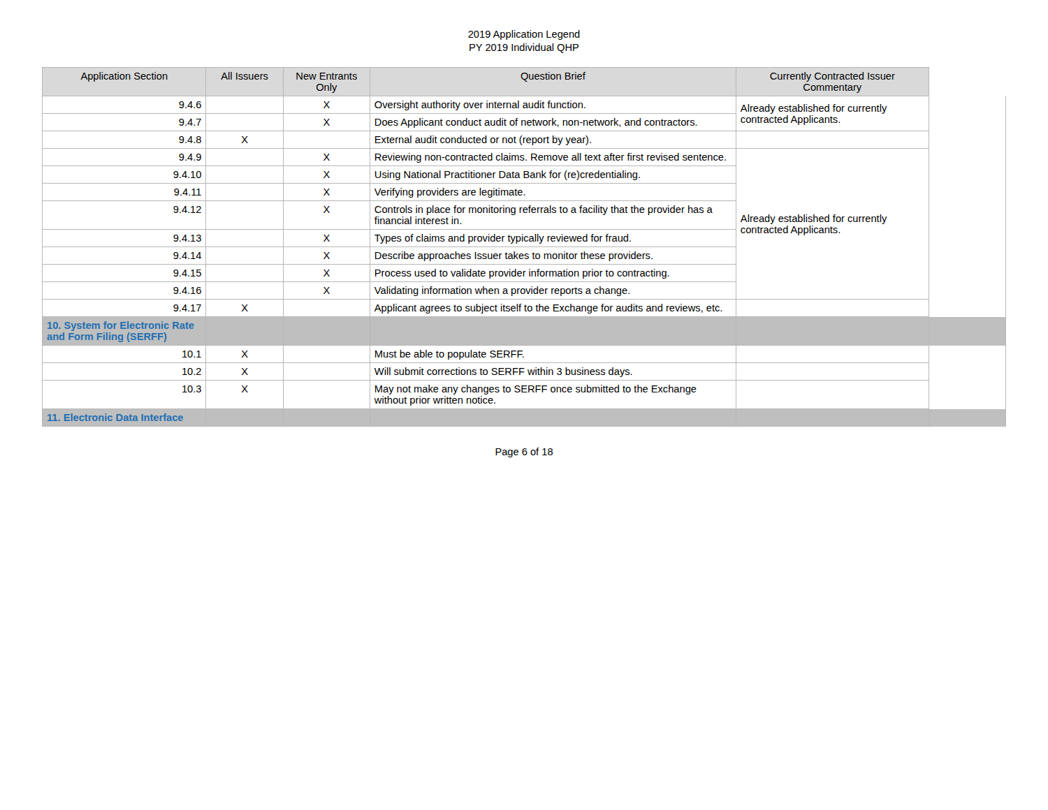2019 Application Legend
PY 2019 Individual QHP
| Application Section | All Issuers | New Entrants Only | Question Brief | Currently Contracted Issuer Commentary | |
| --- | --- | --- | --- | --- | --- |
| 9.4.6 | | X | Oversight authority over internal audit function. | Already established for currently contracted Applicants. | |
| 9.4.7 | | X | Does Applicant conduct audit of network, non-network, and contractors. | |
| 9.4.8 | X | | External audit conducted or not (report by year). | | |
| 9.4.9 | | X | Reviewing non-contracted claims. Remove all text after first revised sentence. | Already established for currently contracted Applicants. | |
| 9.4.10 | | X | Using National Practitioner Data Bank for (re)credentialing. | |
| 9.4.11 | | X | Verifying providers are legitimate. | |
| 9.4.12 | | X | Controls in place for monitoring referrals to a facility that the provider has a financial interest in. | |
| 9.4.13 | | X | Types of claims and provider typically reviewed for fraud. | |
| 9.4.14 | | X | Describe approaches Issuer takes to monitor these providers. | |
| 9.4.15 | | X | Process used to validate provider information prior to contracting. | |
| 9.4.16 | | X | Validating information when a provider reports a change. | |
| 9.4.17 | X | | Applicant agrees to subject itself to the Exchange for audits and reviews, etc. | | |
| 10. System for Electronic Rate and Form Filing (SERFF) | | | | | |
| 10.1 | X | | Must be able to populate SERFF. | | |
| 10.2 | X | | Will submit corrections to SERFF within 3 business days. | | |
| 10.3 | X | | May not make any changes to SERFF once submitted to the Exchange without prior written notice. | | |
| 11. Electronic Data Interface | | | | | |
Page 6 of 18